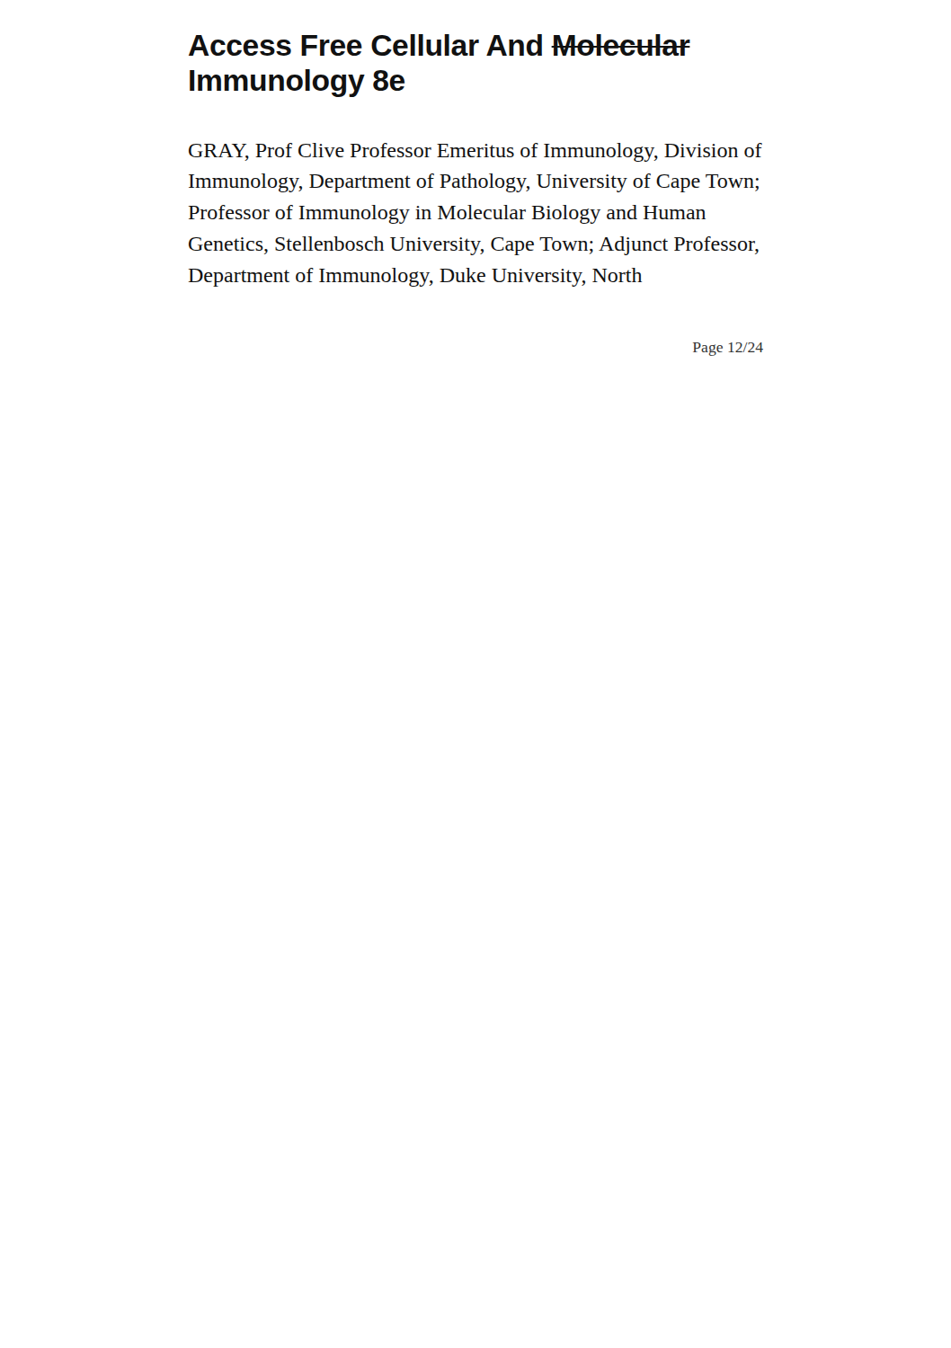Access Free Cellular And Molecular Immunology 8e
GRAY, Prof Clive Professor Emeritus of Immunology, Division of Immunology, Department of Pathology, University of Cape Town; Professor of Immunology in Molecular Biology and Human Genetics, Stellenbosch University, Cape Town; Adjunct Professor, Department of Immunology, Duke University, North
Page 12/24